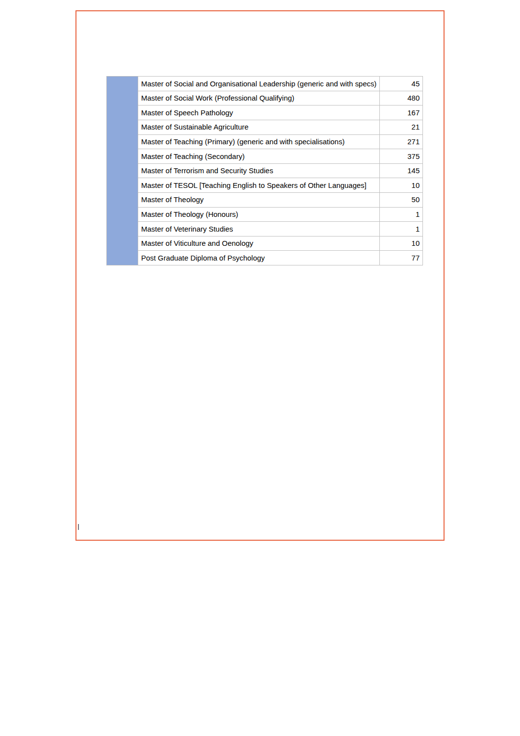| | Master of Social and Organisational Leadership (generic and with specs) | 45 |
| Master of Social Work (Professional Qualifying) | 480 |
| Master of Speech Pathology | 167 |
| Master of Sustainable Agriculture | 21 |
| Master of Teaching (Primary) (generic and with specialisations) | 271 |
| Master of Teaching (Secondary) | 375 |
| Master of Terrorism and Security Studies | 145 |
| Master of TESOL [Teaching English to Speakers of Other Languages] | 10 |
| Master of Theology | 50 |
| Master of Theology (Honours) | 1 |
| Master of Veterinary Studies | 1 |
| Master of Viticulture and Oenology | 10 |
| Post Graduate Diploma of Psychology | 77 |
|